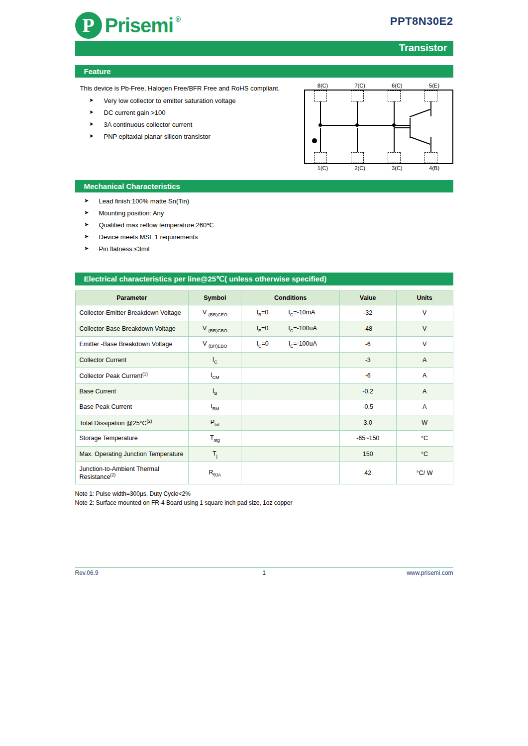P
Prisemi®
PPT8N30E2
Transistor
Feature
This device is Pb-Free, Halogen Free/BFR Free and RoHS compliant.
Very low collector to emitter saturation voltage
DC current gain >100
3A continuous collector current
PNP epitaxial planar silicon transistor
8(C) 7(C) 6(C) 5(E)
1(C) 2(C) 3(C) 4(B)
Mechanical Characteristics
Lead finish:100% matte Sn(Tin)
Mounting position: Any
Qualified max reflow temperature:260℃
Device meets MSL 1 requirements
Pin flatness:≤3mil
Electrical characteristics per line@25℃( unless otherwise specified)
| Parameter | Symbol | Conditions | Value | Units |
| --- | --- | --- | --- | --- |
| Collector-Emitter Breakdown Voltage | V (BR)CEO | I B =0 I C =-10mA | -32 | V |
| Collector-Base Breakdown Voltage | V (BR)CBO | I E =0 I C =-100uA | -48 | V |
| Emitter -Base Breakdown Voltage | V (BR)EBO | I C =0 I E =-100uA | -6 | V |
| Collector Current | I C | | -3 | A |
| Collector Peak Current (1) | I CM | | -6 | A |
| Base Current | I B | | -0.2 | A |
| Base Peak Current | I BM | | -0.5 | A |
| Total Dissipation @25°C (2) | P tot | | 3.0 | W |
| Storage Temperature | T stg | | -65~150 | °C |
| Max. Operating Junction Temperature | T j | | 150 | °C |
| Junction-to-Ambient Thermal Resistance (2) | R θJA | | 42 | °C/ W |
Note 1: Pulse width=300µs, Duty Cycle<2%
Note 2: Surface mounted on FR-4 Board using 1 square inch pad size, 1oz copper
Rev.06.9
1
www.prisemi.com